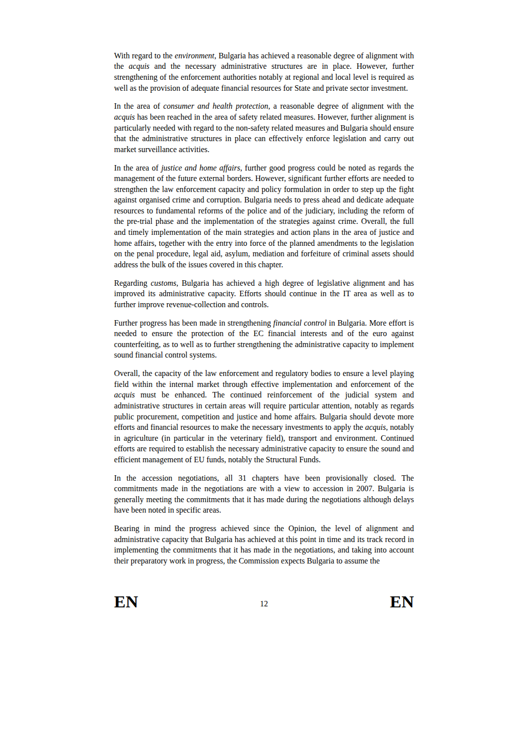With regard to the environment, Bulgaria has achieved a reasonable degree of alignment with the acquis and the necessary administrative structures are in place. However, further strengthening of the enforcement authorities notably at regional and local level is required as well as the provision of adequate financial resources for State and private sector investment.
In the area of consumer and health protection, a reasonable degree of alignment with the acquis has been reached in the area of safety related measures. However, further alignment is particularly needed with regard to the non-safety related measures and Bulgaria should ensure that the administrative structures in place can effectively enforce legislation and carry out market surveillance activities.
In the area of justice and home affairs, further good progress could be noted as regards the management of the future external borders. However, significant further efforts are needed to strengthen the law enforcement capacity and policy formulation in order to step up the fight against organised crime and corruption. Bulgaria needs to press ahead and dedicate adequate resources to fundamental reforms of the police and of the judiciary, including the reform of the pre-trial phase and the implementation of the strategies against crime. Overall, the full and timely implementation of the main strategies and action plans in the area of justice and home affairs, together with the entry into force of the planned amendments to the legislation on the penal procedure, legal aid, asylum, mediation and forfeiture of criminal assets should address the bulk of the issues covered in this chapter.
Regarding customs, Bulgaria has achieved a high degree of legislative alignment and has improved its administrative capacity. Efforts should continue in the IT area as well as to further improve revenue-collection and controls.
Further progress has been made in strengthening financial control in Bulgaria. More effort is needed to ensure the protection of the EC financial interests and of the euro against counterfeiting, as to well as to further strengthening the administrative capacity to implement sound financial control systems.
Overall, the capacity of the law enforcement and regulatory bodies to ensure a level playing field within the internal market through effective implementation and enforcement of the acquis must be enhanced. The continued reinforcement of the judicial system and administrative structures in certain areas will require particular attention, notably as regards public procurement, competition and justice and home affairs. Bulgaria should devote more efforts and financial resources to make the necessary investments to apply the acquis, notably in agriculture (in particular in the veterinary field), transport and environment. Continued efforts are required to establish the necessary administrative capacity to ensure the sound and efficient management of EU funds, notably the Structural Funds.
In the accession negotiations, all 31 chapters have been provisionally closed. The commitments made in the negotiations are with a view to accession in 2007. Bulgaria is generally meeting the commitments that it has made during the negotiations although delays have been noted in specific areas.
Bearing in mind the progress achieved since the Opinion, the level of alignment and administrative capacity that Bulgaria has achieved at this point in time and its track record in implementing the commitments that it has made in the negotiations, and taking into account their preparatory work in progress, the Commission expects Bulgaria to assume the
EN 12 EN